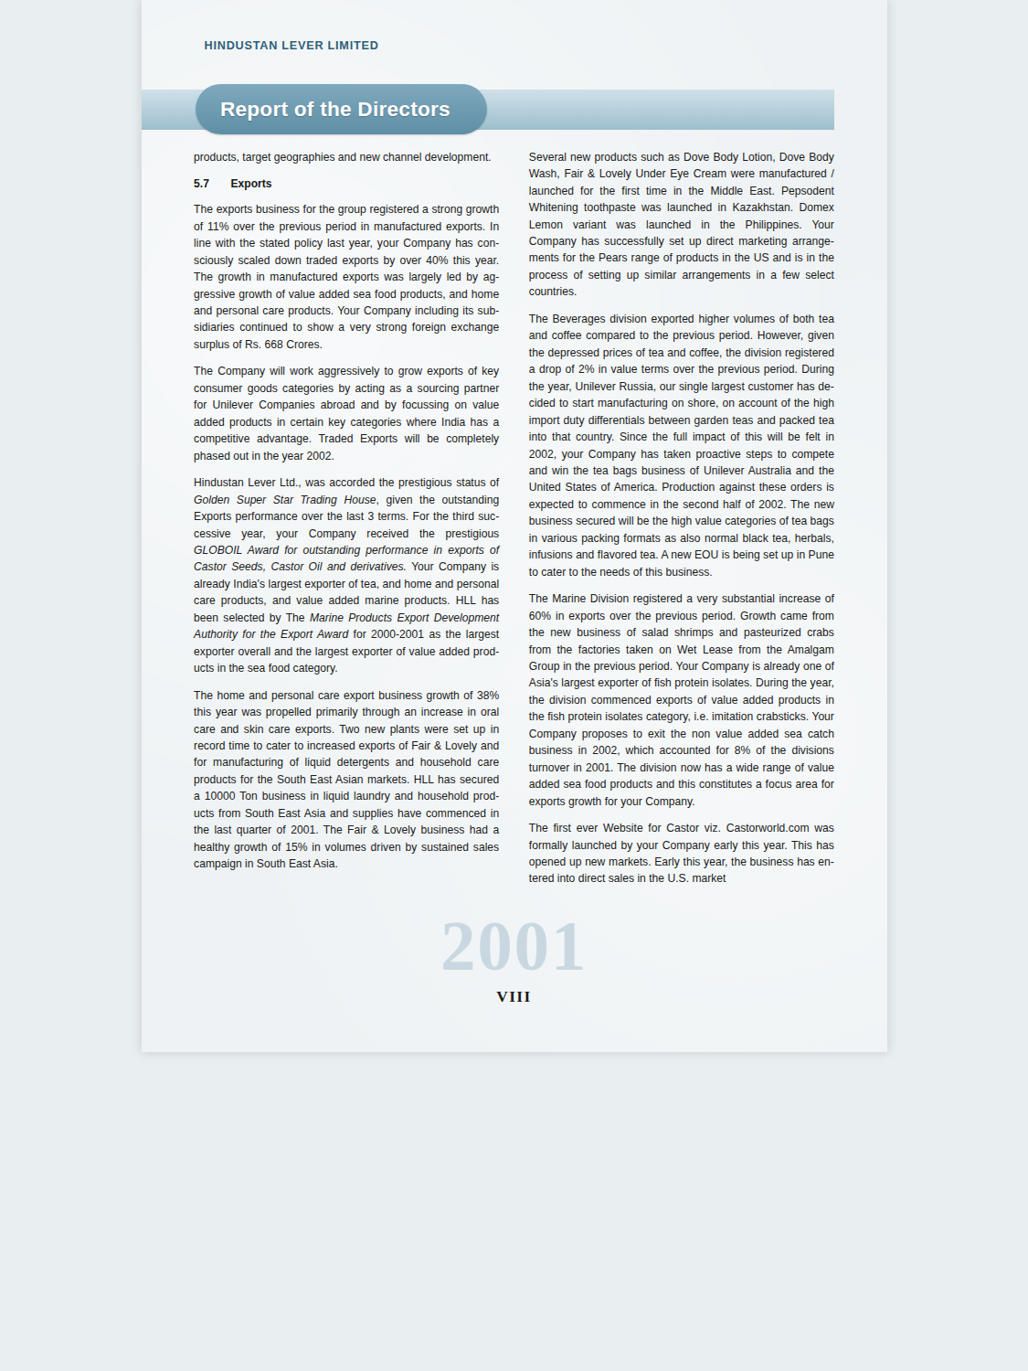HINDUSTAN LEVER LIMITED
Report of the Directors
products, target geographies and new channel development.
5.7 Exports
The exports business for the group registered a strong growth of 11% over the previous period in manufactured exports. In line with the stated policy last year, your Company has consciously scaled down traded exports by over 40% this year. The growth in manufactured exports was largely led by aggressive growth of value added sea food products, and home and personal care products. Your Company including its subsidiaries continued to show a very strong foreign exchange surplus of Rs. 668 Crores.
The Company will work aggressively to grow exports of key consumer goods categories by acting as a sourcing partner for Unilever Companies abroad and by focussing on value added products in certain key categories where India has a competitive advantage. Traded Exports will be completely phased out in the year 2002.
Hindustan Lever Ltd., was accorded the prestigious status of Golden Super Star Trading House, given the outstanding Exports performance over the last 3 terms. For the third successive year, your Company received the prestigious GLOBOIL Award for outstanding performance in exports of Castor Seeds, Castor Oil and derivatives. Your Company is already India's largest exporter of tea, and home and personal care products, and value added marine products. HLL has been selected by The Marine Products Export Development Authority for the Export Award for 2000-2001 as the largest exporter overall and the largest exporter of value added products in the sea food category.
The home and personal care export business growth of 38% this year was propelled primarily through an increase in oral care and skin care exports. Two new plants were set up in record time to cater to increased exports of Fair & Lovely and for manufacturing of liquid detergents and household care products for the South East Asian markets. HLL has secured a 10000 Ton business in liquid laundry and household products from South East Asia and supplies have commenced in the last quarter of 2001. The Fair & Lovely business had a healthy growth of 15% in volumes driven by sustained sales campaign in South East Asia.
Several new products such as Dove Body Lotion, Dove Body Wash, Fair & Lovely Under Eye Cream were manufactured / launched for the first time in the Middle East. Pepsodent Whitening toothpaste was launched in Kazakhstan. Domex Lemon variant was launched in the Philippines. Your Company has successfully set up direct marketing arrangements for the Pears range of products in the US and is in the process of setting up similar arrangements in a few select countries.
The Beverages division exported higher volumes of both tea and coffee compared to the previous period. However, given the depressed prices of tea and coffee, the division registered a drop of 2% in value terms over the previous period. During the year, Unilever Russia, our single largest customer has decided to start manufacturing on shore, on account of the high import duty differentials between garden teas and packed tea into that country. Since the full impact of this will be felt in 2002, your Company has taken proactive steps to compete and win the tea bags business of Unilever Australia and the United States of America. Production against these orders is expected to commence in the second half of 2002. The new business secured will be the high value categories of tea bags in various packing formats as also normal black tea, herbals, infusions and flavored tea. A new EOU is being set up in Pune to cater to the needs of this business.
The Marine Division registered a very substantial increase of 60% in exports over the previous period. Growth came from the new business of salad shrimps and pasteurized crabs from the factories taken on Wet Lease from the Amalgam Group in the previous period. Your Company is already one of Asia's largest exporter of fish protein isolates. During the year, the division commenced exports of value added products in the fish protein isolates category, i.e. imitation crabsticks. Your Company proposes to exit the non value added sea catch business in 2002, which accounted for 8% of the divisions turnover in 2001. The division now has a wide range of value added sea food products and this constitutes a focus area for exports growth for your Company.
The first ever Website for Castor viz. Castorworld.com was formally launched by your Company early this year. This has opened up new markets. Early this year, the business has entered into direct sales in the U.S. market
2001
VIII